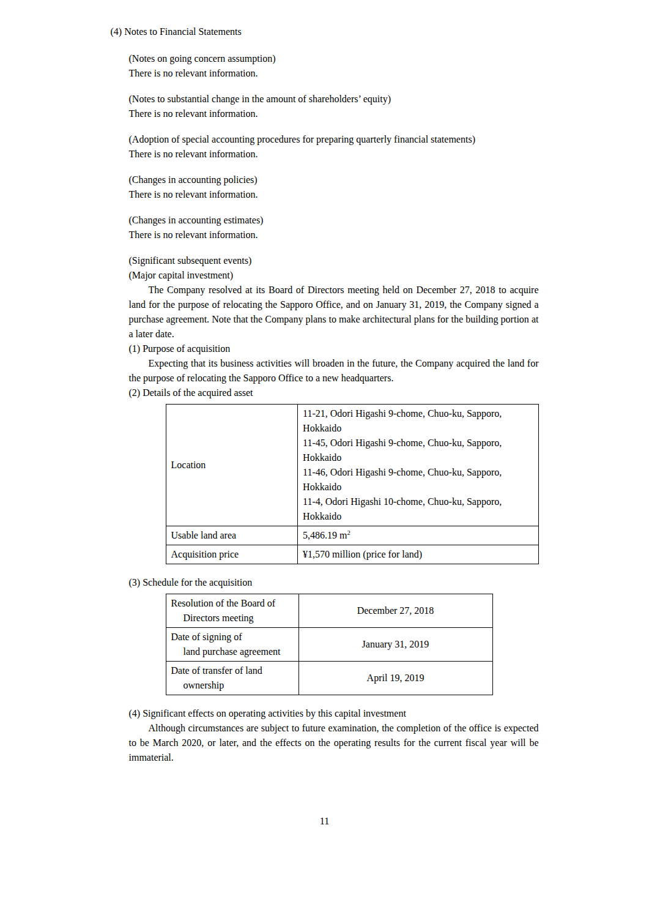(4) Notes to Financial Statements
(Notes on going concern assumption)
There is no relevant information.
(Notes to substantial change in the amount of shareholders’ equity)
There is no relevant information.
(Adoption of special accounting procedures for preparing quarterly financial statements)
There is no relevant information.
(Changes in accounting policies)
There is no relevant information.
(Changes in accounting estimates)
There is no relevant information.
(Significant subsequent events)
(Major capital investment)
The Company resolved at its Board of Directors meeting held on December 27, 2018 to acquire land for the purpose of relocating the Sapporo Office, and on January 31, 2019, the Company signed a purchase agreement. Note that the Company plans to make architectural plans for the building portion at a later date.
(1) Purpose of acquisition
Expecting that its business activities will broaden in the future, the Company acquired the land for the purpose of relocating the Sapporo Office to a new headquarters.
(2) Details of the acquired asset
| Location | 11-21, Odori Higashi 9-chome, Chuo-ku, Sapporo, Hokkaido 11-45, Odori Higashi 9-chome, Chuo-ku, Sapporo, Hokkaido 11-46, Odori Higashi 9-chome, Chuo-ku, Sapporo, Hokkaido 11-4, Odori Higashi 10-chome, Chuo-ku, Sapporo, Hokkaido |
| Usable land area | 5,486.19 m 2 |
| Acquisition price | ¥1,570 million (price for land) |
(3) Schedule for the acquisition
| Resolution of the Board of Directors meeting | December 27, 2018 |
| Date of signing of land purchase agreement | January 31, 2019 |
| Date of transfer of land ownership | April 19, 2019 |
(4) Significant effects on operating activities by this capital investment
Although circumstances are subject to future examination, the completion of the office is expected to be March 2020, or later, and the effects on the operating results for the current fiscal year will be immaterial.
11